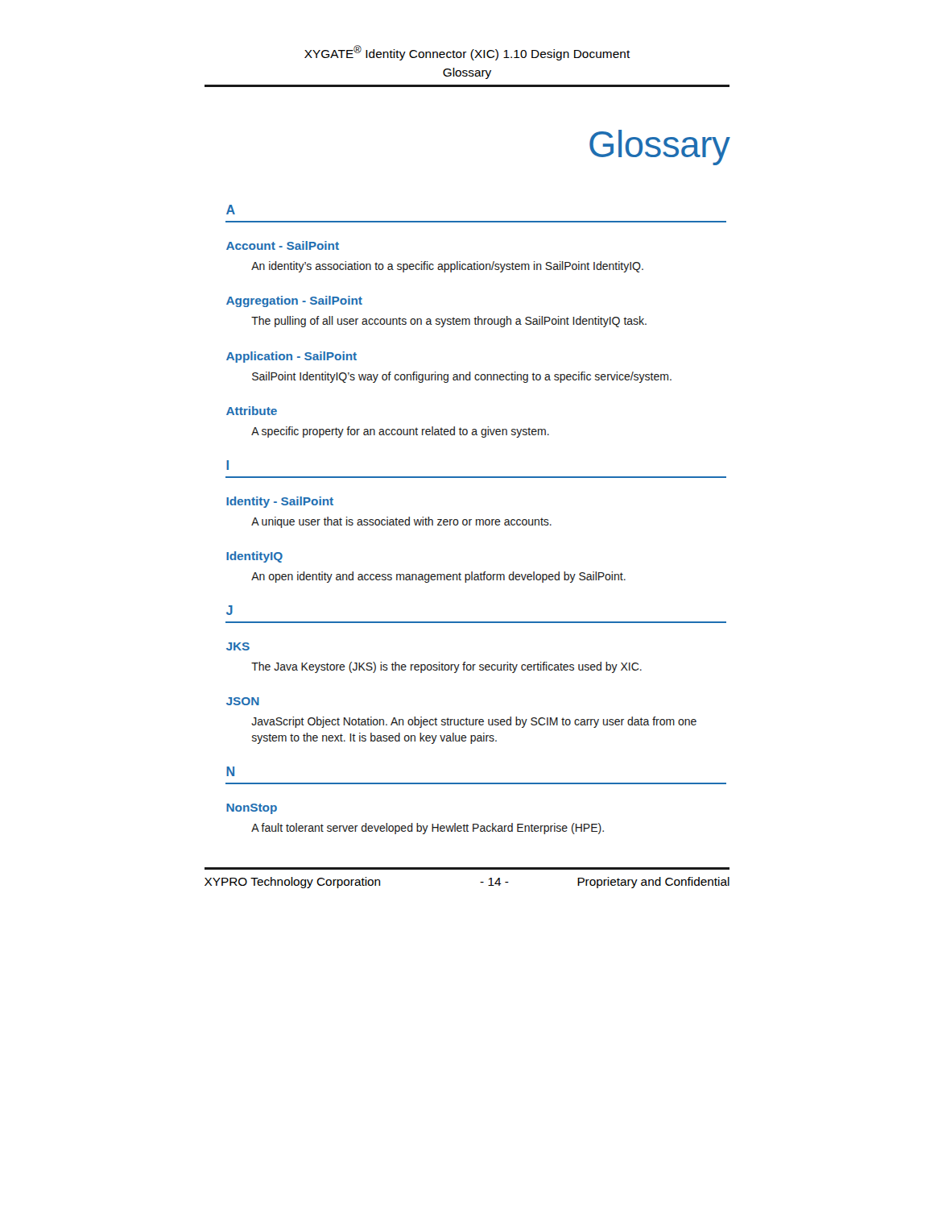XYGATE® Identity Connector (XIC) 1.10 Design Document
Glossary
Glossary
A
Account - SailPoint
An identity’s association to a specific application/system in SailPoint IdentityIQ.
Aggregation - SailPoint
The pulling of all user accounts on a system through a SailPoint IdentityIQ task.
Application - SailPoint
SailPoint IdentityIQ’s way of configuring and connecting to a specific service/system.
Attribute
A specific property for an account related to a given system.
I
Identity - SailPoint
A unique user that is associated with zero or more accounts.
IdentityIQ
An open identity and access management platform developed by SailPoint.
J
JKS
The Java Keystore (JKS) is the repository for security certificates used by XIC.
JSON
JavaScript Object Notation. An object structure used by SCIM to carry user data from one system to the next. It is based on key value pairs.
N
NonStop
A fault tolerant server developed by Hewlett Packard Enterprise (HPE).
XYPRO Technology Corporation
- 14 -
Proprietary and Confidential